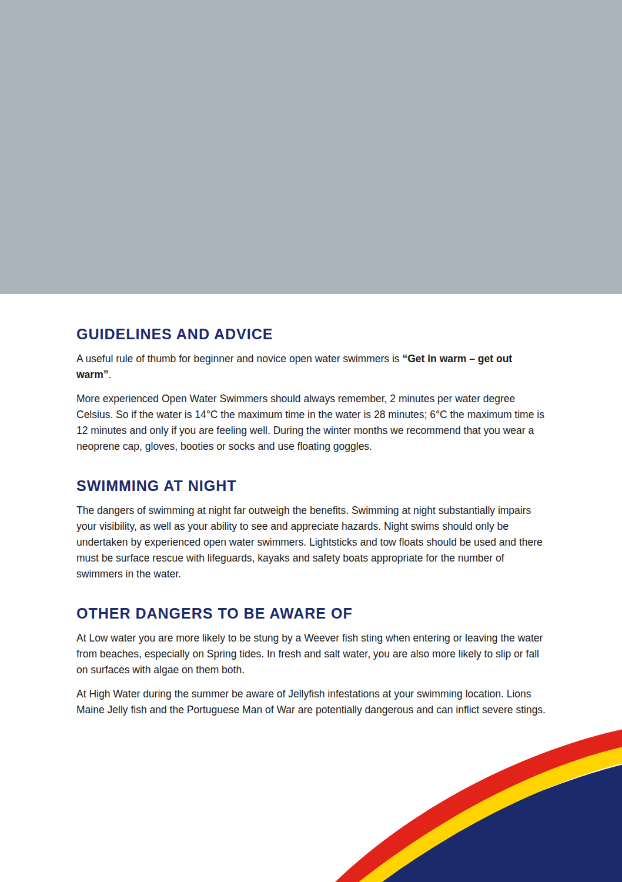Guidelines and Advice
A useful rule of thumb for beginner and novice open water swimmers is “Get in warm – get out warm”.
More experienced Open Water Swimmers should always remember, 2 minutes per water degree Celsius. So if the water is 14°C the maximum time in the water is 28 minutes; 6°C the maximum time is 12 minutes and only if you are feeling well. During the winter months we recommend that you wear a neoprene cap, gloves, booties or socks and use floating goggles.
Swimming at Night
The dangers of swimming at night far outweigh the benefits. Swimming at night substantially impairs your visibility, as well as your ability to see and appreciate hazards. Night swims should only be undertaken by experienced open water swimmers. Lightsticks and tow floats should be used and there must be surface rescue with lifeguards, kayaks and safety boats appropriate for the number of swimmers in the water.
Other Dangers to be Aware of
At Low water you are more likely to be stung by a Weever fish sting when entering or leaving the water from beaches, especially on Spring tides. In fresh and salt water, you are also more likely to slip or fall on surfaces with algae on them both.
At High Water during the summer be aware of Jellyfish infestations at your swimming location. Lions Maine Jelly fish and the Portuguese Man of War are potentially dangerous and can inflict severe stings.